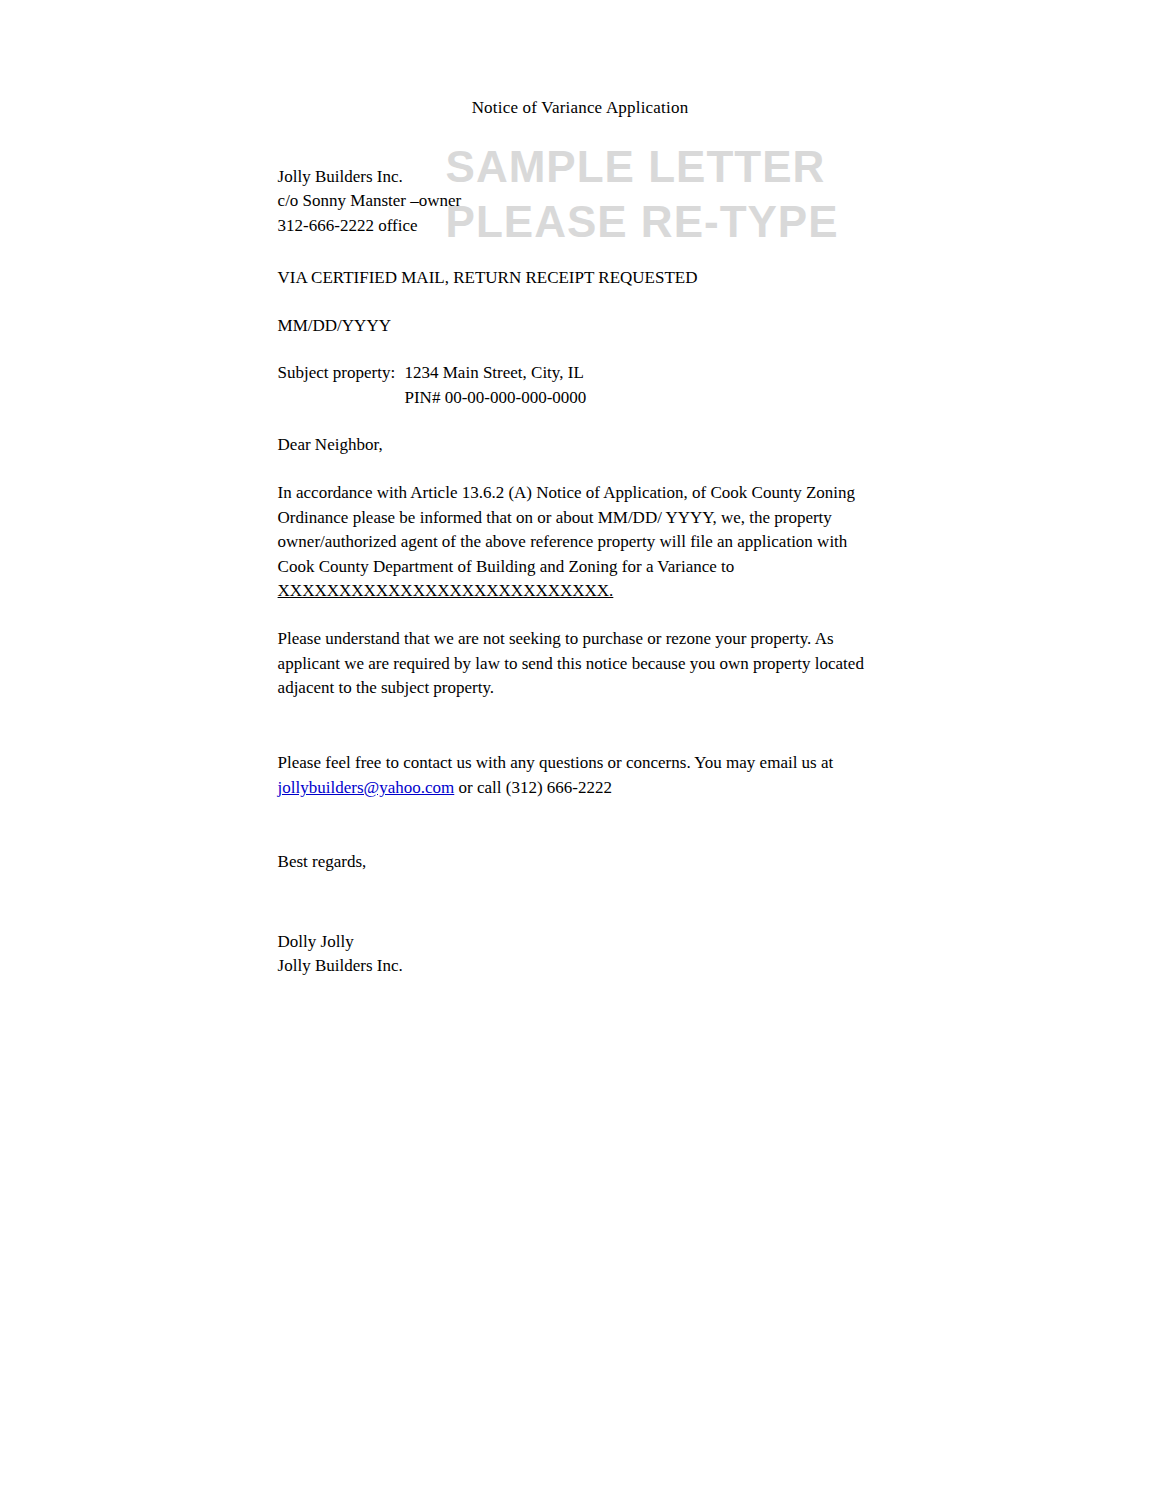Notice of Variance Application
SAMPLE LETTER
PLEASE RE-TYPE
Jolly Builders Inc.
c/o Sonny Manster –owner
312-666-2222 office
VIA CERTIFIED MAIL, RETURN RECEIPT REQUESTED
MM/DD/YYYY
Subject property:
1234 Main Street, City, IL
PIN# 00-00-000-000-0000
Dear Neighbor,
In accordance with Article 13.6.2 (A) Notice of Application, of Cook County Zoning Ordinance please be informed that on or about MM/DD/ YYYY, we, the property owner/authorized agent of the above reference property will file an application with Cook County Department of Building and Zoning for a Variance to XXXXXXXXXXXXXXXXXXXXXXXXXXX.
Please understand that we are not seeking to purchase or rezone your property. As applicant we are required by law to send this notice because you own property located adjacent to the subject property.
Please feel free to contact us with any questions or concerns. You may email us at jollybuilders@yahoo.com or call (312) 666-2222
Best regards,
Dolly Jolly
Jolly Builders Inc.